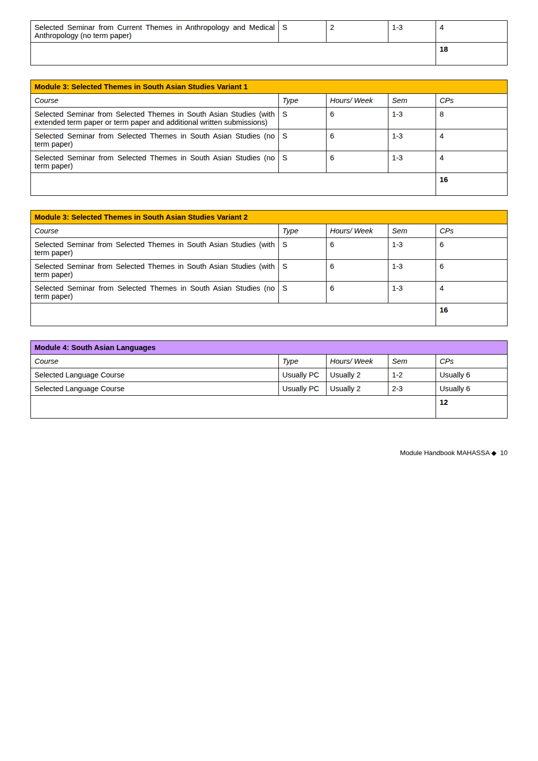| Selected Seminar from Current Themes in Anthropology and Medical Anthropology (no term paper) | S | 2 | 1-3 | 4 |
| | 18 |
| Module 3: Selected Themes in South Asian Studies Variant 1 |
| Course | Type | Hours/ Week | Sem | CPs |
| Selected Seminar from Selected Themes in South Asian Studies (with extended term paper or term paper and additional written submissions) | S | 6 | 1-3 | 8 |
| Selected Seminar from Selected Themes in South Asian Studies (no term paper) | S | 6 | 1-3 | 4 |
| Selected Seminar from Selected Themes in South Asian Studies (no term paper) | S | 6 | 1-3 | 4 |
| | 16 |
| Module 3: Selected Themes in South Asian Studies Variant 2 |
| Course | Type | Hours/ Week | Sem | CPs |
| Selected Seminar from Selected Themes in South Asian Studies (with term paper) | S | 6 | 1-3 | 6 |
| Selected Seminar from Selected Themes in South Asian Studies (with term paper) | S | 6 | 1-3 | 6 |
| Selected Seminar from Selected Themes in South Asian Studies (no term paper) | S | 6 | 1-3 | 4 |
| | 16 |
| Module 4: South Asian Languages |
| Course | Type | Hours/ Week | Sem | CPs |
| Selected Language Course | Usually PC | Usually 2 | 1-2 | Usually 6 |
| Selected Language Course | Usually PC | Usually 2 | 2-3 | Usually 6 |
| | 12 |
Module Handbook MAHASSA ◆ 10